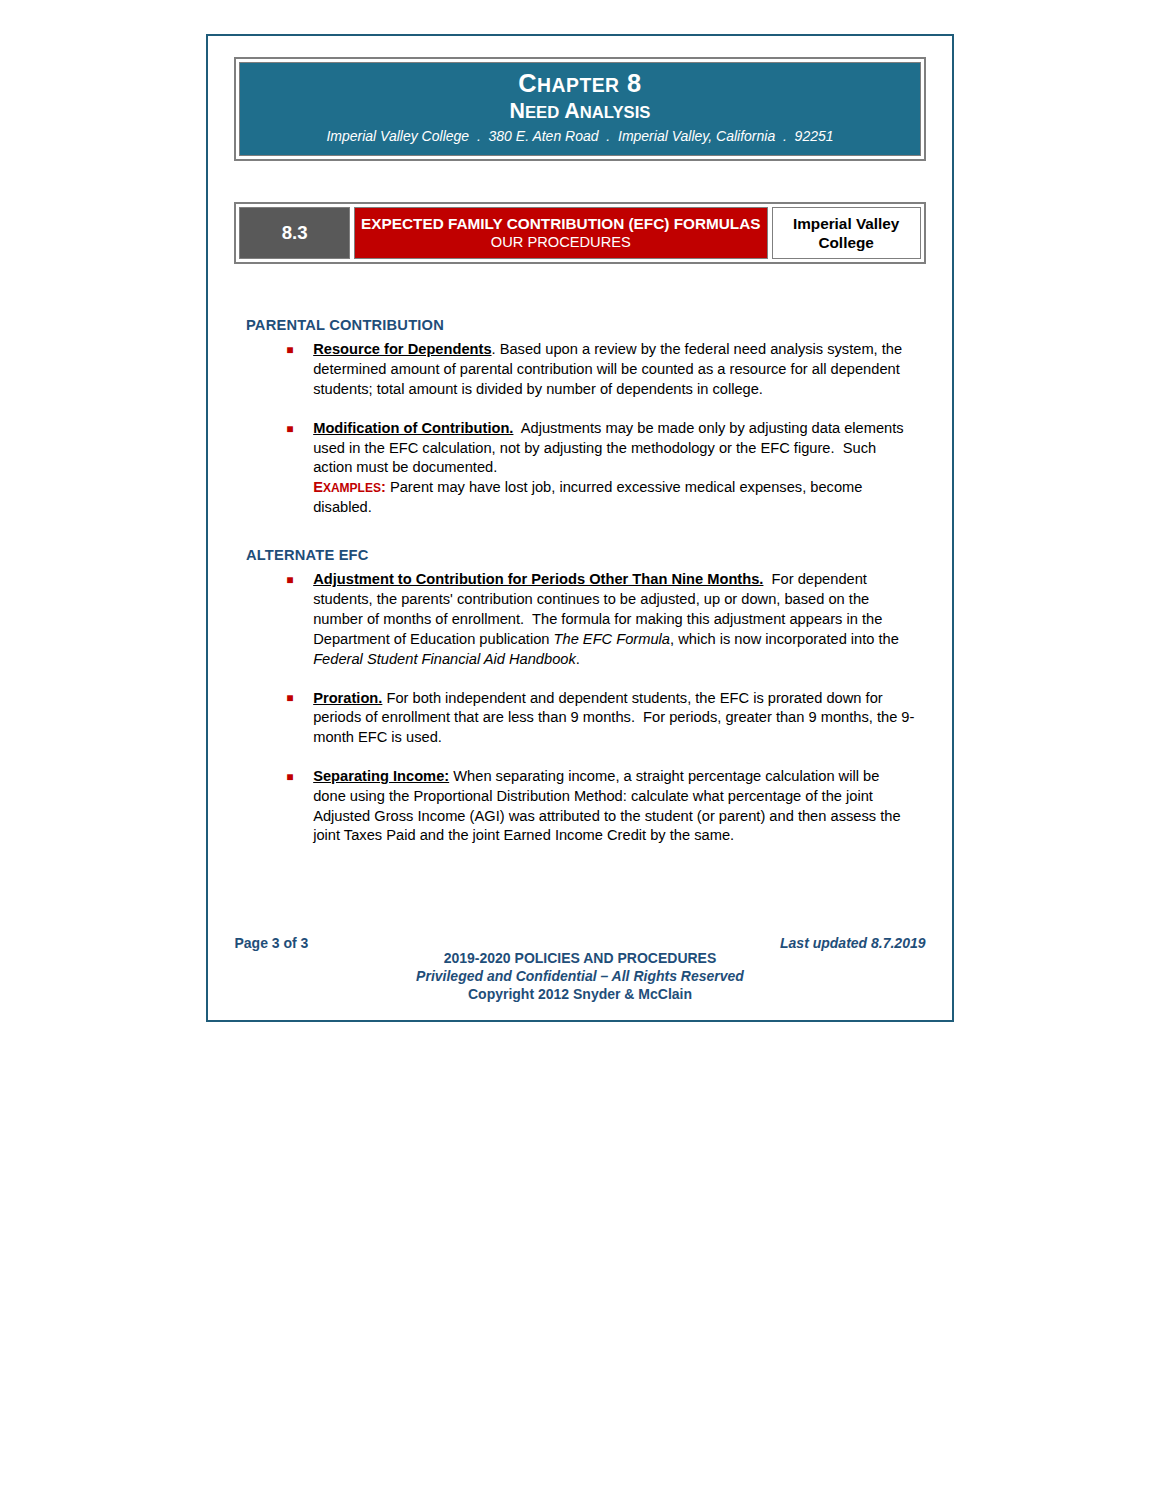CHAPTER 8
NEED ANALYSIS
Imperial Valley College . 380 E. Aten Road . Imperial Valley, California . 92251
8.3
EXPECTED FAMILY CONTRIBUTION (EFC) FORMULAS
OUR PROCEDURES
Imperial Valley College
PARENTAL CONTRIBUTION
Resource for Dependents. Based upon a review by the federal need analysis system, the determined amount of parental contribution will be counted as a resource for all dependent students; total amount is divided by number of dependents in college.
Modification of Contribution. Adjustments may be made only by adjusting data elements used in the EFC calculation, not by adjusting the methodology or the EFC figure. Such action must be documented.
EXAMPLES: Parent may have lost job, incurred excessive medical expenses, become disabled.
ALTERNATE EFC
Adjustment to Contribution for Periods Other Than Nine Months. For dependent students, the parents' contribution continues to be adjusted, up or down, based on the number of months of enrollment. The formula for making this adjustment appears in the Department of Education publication The EFC Formula, which is now incorporated into the Federal Student Financial Aid Handbook.
Proration. For both independent and dependent students, the EFC is prorated down for periods of enrollment that are less than 9 months. For periods, greater than 9 months, the 9-month EFC is used.
Separating Income: When separating income, a straight percentage calculation will be done using the Proportional Distribution Method: calculate what percentage of the joint Adjusted Gross Income (AGI) was attributed to the student (or parent) and then assess the joint Taxes Paid and the joint Earned Income Credit by the same.
Page 3 of 3
Last updated 8.7.2019
2019-2020 POLICIES AND PROCEDURES
Privileged and Confidential – All Rights Reserved
Copyright 2012 Snyder & McClain